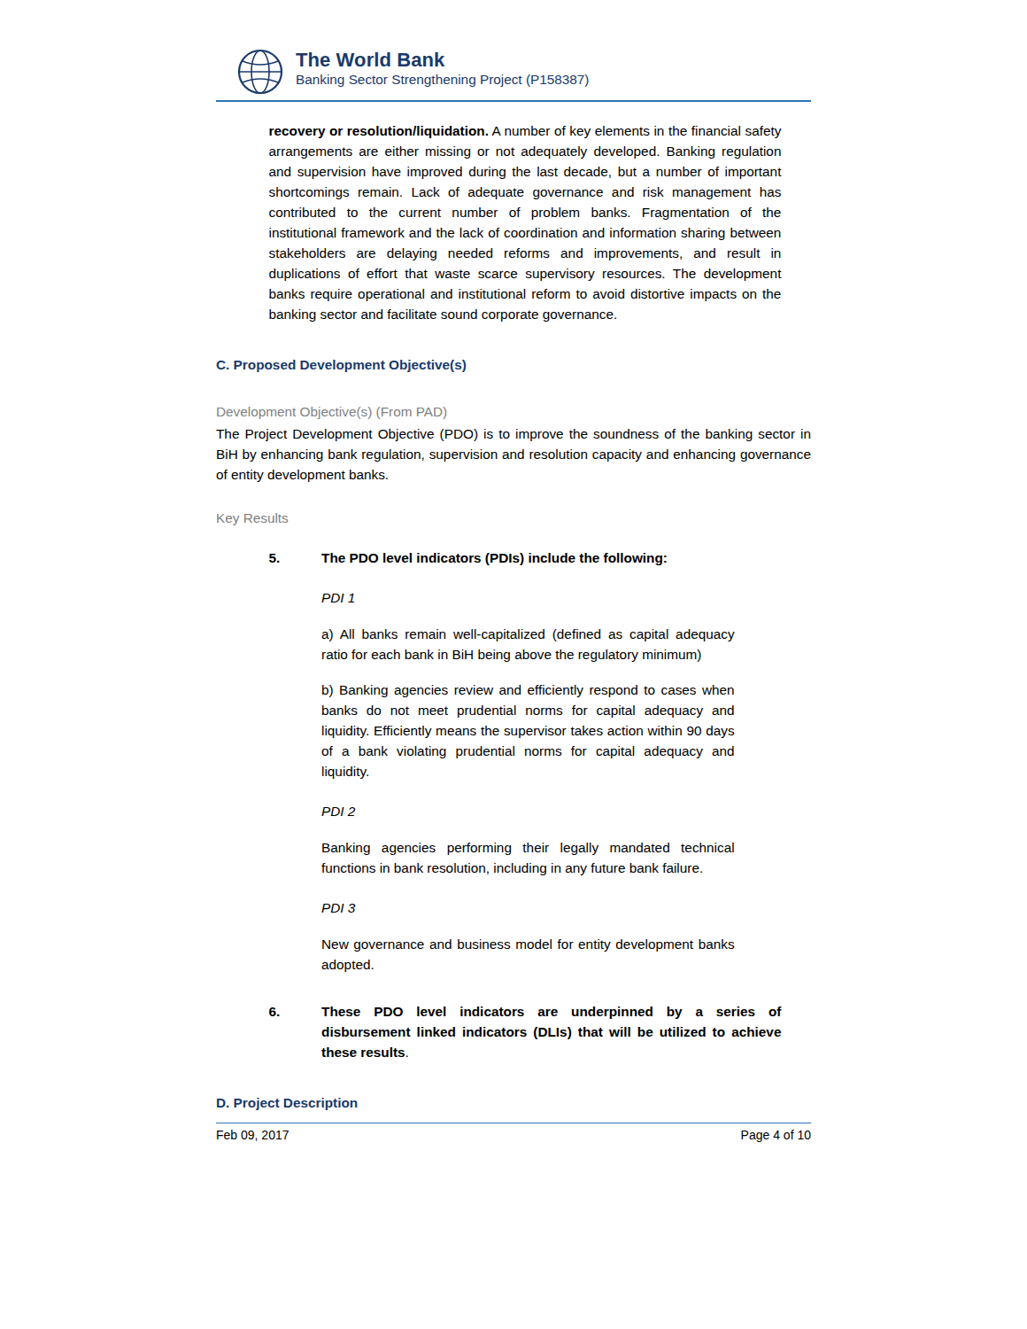The World Bank
Banking Sector Strengthening Project (P158387)
recovery or resolution/liquidation. A number of key elements in the financial safety arrangements are either missing or not adequately developed. Banking regulation and supervision have improved during the last decade, but a number of important shortcomings remain. Lack of adequate governance and risk management has contributed to the current number of problem banks. Fragmentation of the institutional framework and the lack of coordination and information sharing between stakeholders are delaying needed reforms and improvements, and result in duplications of effort that waste scarce supervisory resources. The development banks require operational and institutional reform to avoid distortive impacts on the banking sector and facilitate sound corporate governance.
C. Proposed Development Objective(s)
Development Objective(s) (From PAD)
The Project Development Objective (PDO) is to improve the soundness of the banking sector in BiH by enhancing bank regulation, supervision and resolution capacity and enhancing governance of entity development banks.
Key Results
5.
The PDO level indicators (PDIs) include the following:
PDI 1
a) All banks remain well-capitalized (defined as capital adequacy ratio for each bank in BiH being above the regulatory minimum)
b) Banking agencies review and efficiently respond to cases when banks do not meet prudential norms for capital adequacy and liquidity. Efficiently means the supervisor takes action within 90 days of a bank violating prudential norms for capital adequacy and liquidity.
PDI 2
Banking agencies performing their legally mandated technical functions in bank resolution, including in any future bank failure.
PDI 3
New governance and business model for entity development banks adopted.
6.
These PDO level indicators are underpinned by a series of disbursement linked indicators (DLIs) that will be utilized to achieve these results.
D. Project Description
Feb 09, 2017 Page 4 of 10